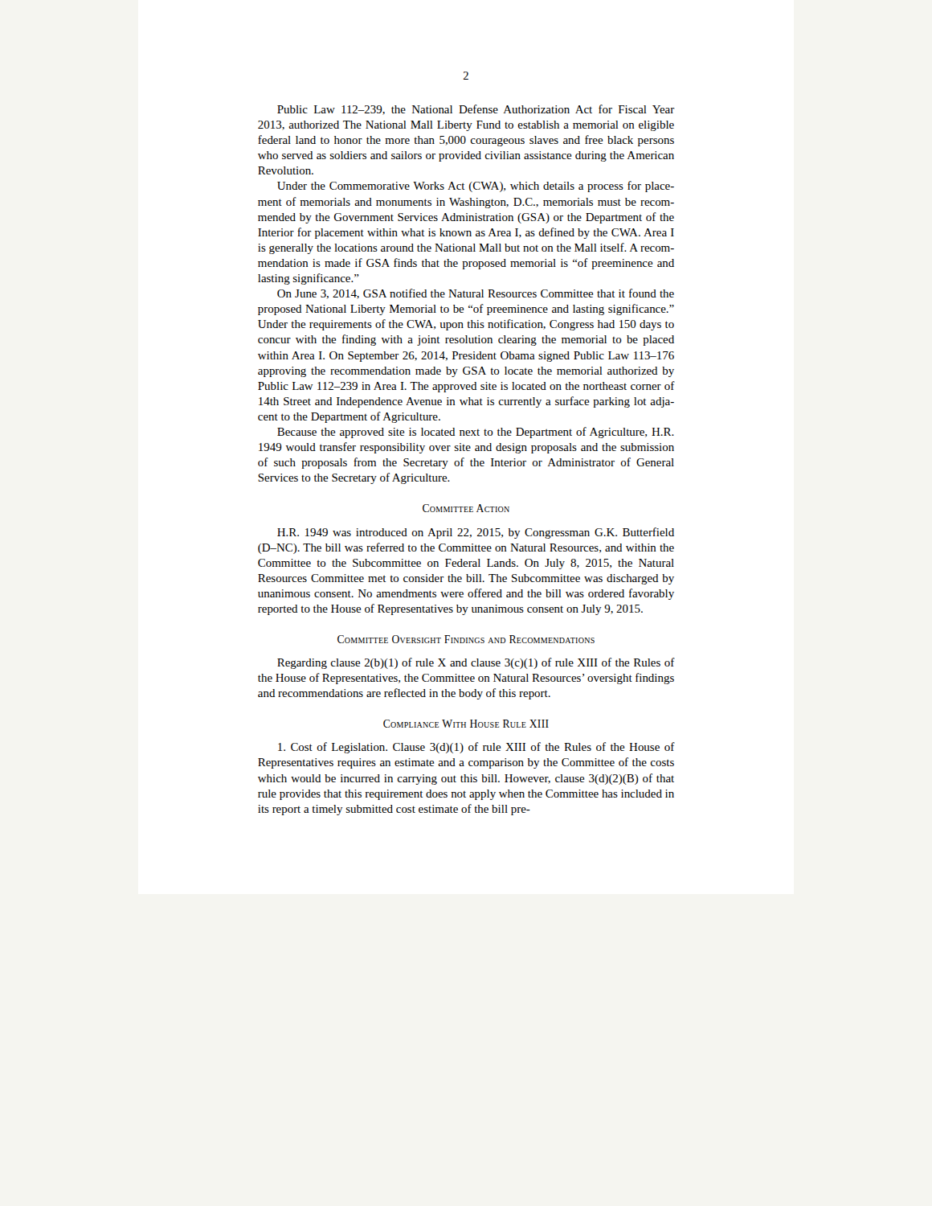2
Public Law 112–239, the National Defense Authorization Act for Fiscal Year 2013, authorized The National Mall Liberty Fund to establish a memorial on eligible federal land to honor the more than 5,000 courageous slaves and free black persons who served as soldiers and sailors or provided civilian assistance during the American Revolution.
Under the Commemorative Works Act (CWA), which details a process for placement of memorials and monuments in Washington, D.C., memorials must be recommended by the Government Services Administration (GSA) or the Department of the Interior for placement within what is known as Area I, as defined by the CWA. Area I is generally the locations around the National Mall but not on the Mall itself. A recommendation is made if GSA finds that the proposed memorial is “of preeminence and lasting significance.”
On June 3, 2014, GSA notified the Natural Resources Committee that it found the proposed National Liberty Memorial to be “of preeminence and lasting significance.” Under the requirements of the CWA, upon this notification, Congress had 150 days to concur with the finding with a joint resolution clearing the memorial to be placed within Area I. On September 26, 2014, President Obama signed Public Law 113–176 approving the recommendation made by GSA to locate the memorial authorized by Public Law 112–239 in Area I. The approved site is located on the northeast corner of 14th Street and Independence Avenue in what is currently a surface parking lot adjacent to the Department of Agriculture.
Because the approved site is located next to the Department of Agriculture, H.R. 1949 would transfer responsibility over site and design proposals and the submission of such proposals from the Secretary of the Interior or Administrator of General Services to the Secretary of Agriculture.
Committee Action
H.R. 1949 was introduced on April 22, 2015, by Congressman G.K. Butterfield (D–NC). The bill was referred to the Committee on Natural Resources, and within the Committee to the Subcommittee on Federal Lands. On July 8, 2015, the Natural Resources Committee met to consider the bill. The Subcommittee was discharged by unanimous consent. No amendments were offered and the bill was ordered favorably reported to the House of Representatives by unanimous consent on July 9, 2015.
Committee Oversight Findings and Recommendations
Regarding clause 2(b)(1) of rule X and clause 3(c)(1) of rule XIII of the Rules of the House of Representatives, the Committee on Natural Resources’ oversight findings and recommendations are reflected in the body of this report.
Compliance With House Rule XIII
1. Cost of Legislation. Clause 3(d)(1) of rule XIII of the Rules of the House of Representatives requires an estimate and a comparison by the Committee of the costs which would be incurred in carrying out this bill. However, clause 3(d)(2)(B) of that rule provides that this requirement does not apply when the Committee has included in its report a timely submitted cost estimate of the bill pre-